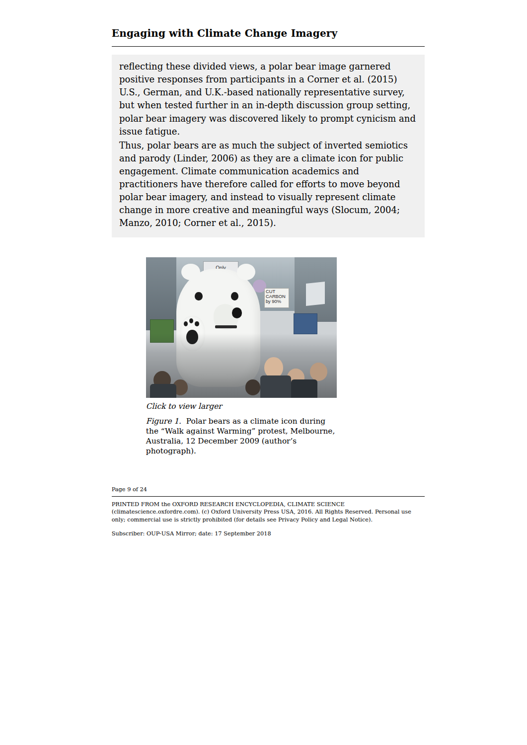Engaging with Climate Change Imagery
reflecting these divided views, a polar bear image garnered positive responses from participants in a Corner et al. (2015) U.S., German, and U.K.-based nationally representative survey, but when tested further in an in-depth discussion group setting, polar bear imagery was discovered likely to prompt cynicism and issue fatigue.
Thus, polar bears are as much the subject of inverted semiotics and parody (Linder, 2006) as they are a climate icon for public engagement. Climate communication academics and practitioners have therefore called for efforts to move beyond polar bear imagery, and instead to visually represent climate change in more creative and meaningful ways (Slocum, 2004; Manzo, 2010; Corner et al., 2015).
Only
CUT
CARBON
by 90%
Click to view larger
Figure 1. Polar bears as a climate icon during the “Walk against Warming” protest, Melbourne, Australia, 12 December 2009 (author’s photograph).
Page 9 of 24
PRINTED FROM the OXFORD RESEARCH ENCYCLOPEDIA, CLIMATE SCIENCE (climatescience.oxfordre.com). (c) Oxford University Press USA, 2016. All Rights Reserved. Personal use only; commercial use is strictly prohibited (for details see Privacy Policy and Legal Notice).
Subscriber: OUP-USA Mirror; date: 17 September 2018